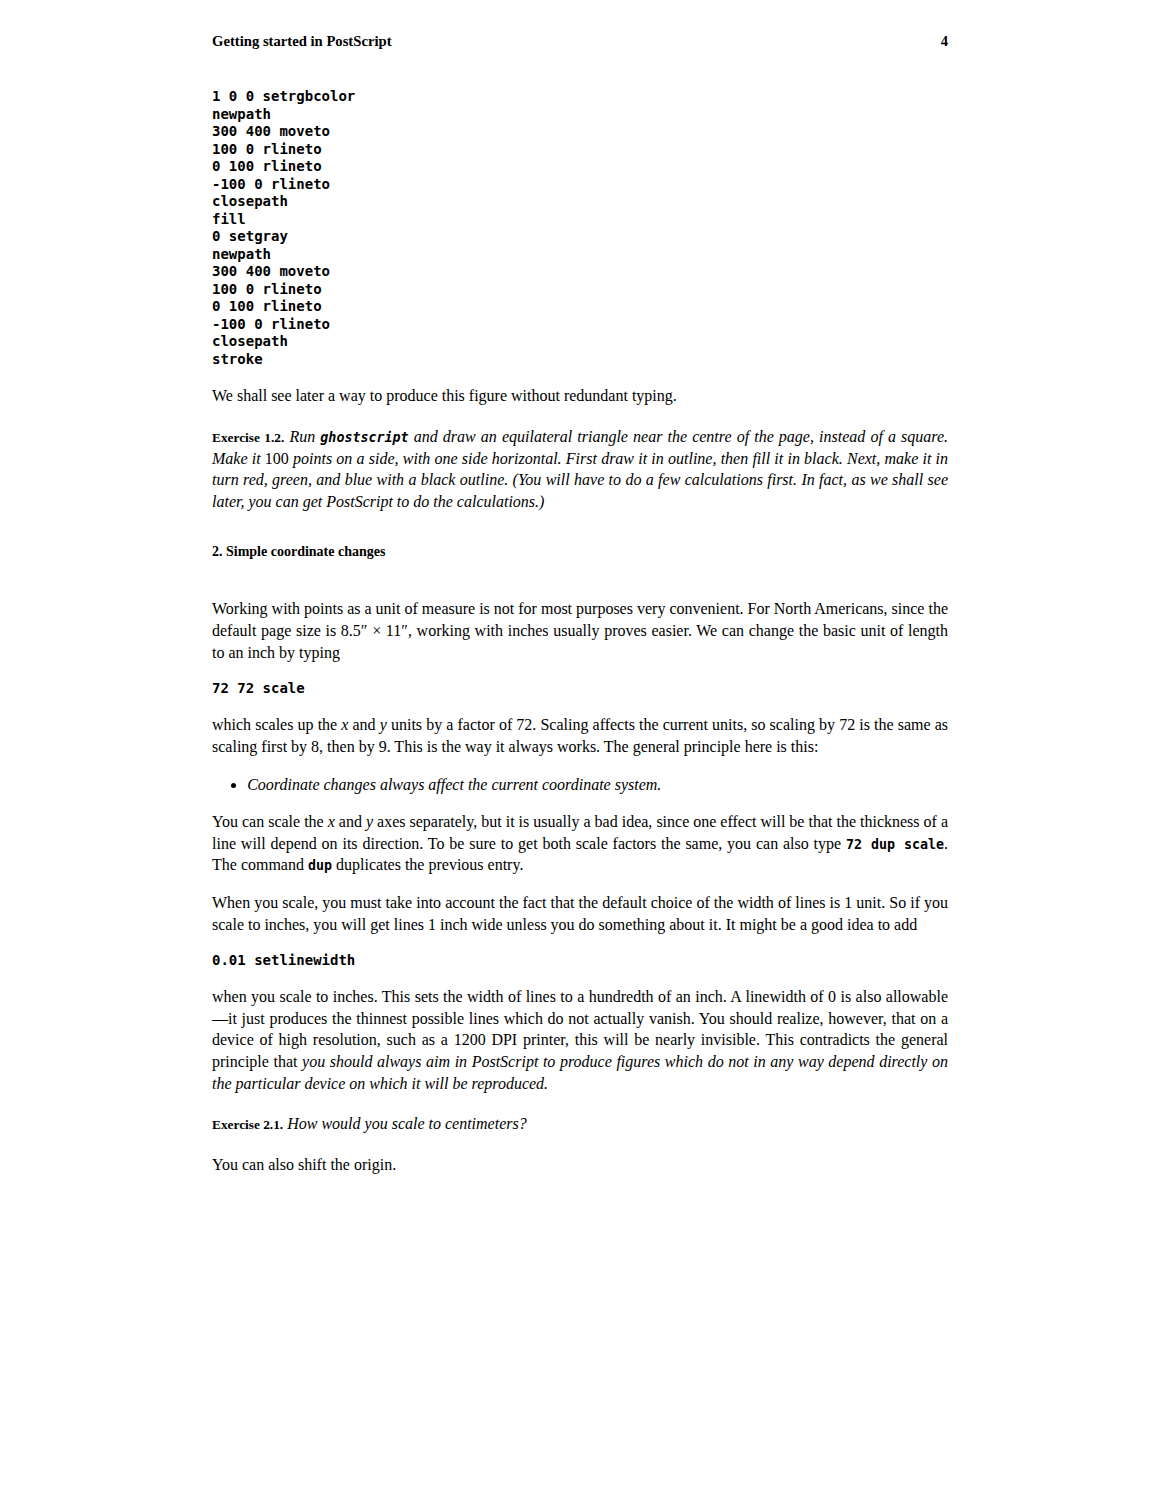Getting started in PostScript 4
1 0 0 setrgbcolor
newpath
300 400 moveto
100 0 rlineto
0 100 rlineto
-100 0 rlineto
closepath
fill
0 setgray
newpath
300 400 moveto
100 0 rlineto
0 100 rlineto
-100 0 rlineto
closepath
stroke
We shall see later a way to produce this figure without redundant typing.
Exercise 1.2. Run ghostscript and draw an equilateral triangle near the centre of the page, instead of a square. Make it 100 points on a side, with one side horizontal. First draw it in outline, then fill it in black. Next, make it in turn red, green, and blue with a black outline. (You will have to do a few calculations first. In fact, as we shall see later, you can get PostScript to do the calculations.)
2. Simple coordinate changes
Working with points as a unit of measure is not for most purposes very convenient. For North Americans, since the default page size is 8.5″ × 11″, working with inches usually proves easier. We can change the basic unit of length to an inch by typing
72 72 scale
which scales up the x and y units by a factor of 72. Scaling affects the current units, so scaling by 72 is the same as scaling first by 8, then by 9. This is the way it always works. The general principle here is this:
Coordinate changes always affect the current coordinate system.
You can scale the x and y axes separately, but it is usually a bad idea, since one effect will be that the thickness of a line will depend on its direction. To be sure to get both scale factors the same, you can also type 72 dup scale. The command dup duplicates the previous entry.
When you scale, you must take into account the fact that the default choice of the width of lines is 1 unit. So if you scale to inches, you will get lines 1 inch wide unless you do something about it. It might be a good idea to add
0.01 setlinewidth
when you scale to inches. This sets the width of lines to a hundredth of an inch. A linewidth of 0 is also allowable—it just produces the thinnest possible lines which do not actually vanish. You should realize, however, that on a device of high resolution, such as a 1200 DPI printer, this will be nearly invisible. This contradicts the general principle that you should always aim in PostScript to produce figures which do not in any way depend directly on the particular device on which it will be reproduced.
Exercise 2.1. How would you scale to centimeters?
You can also shift the origin.